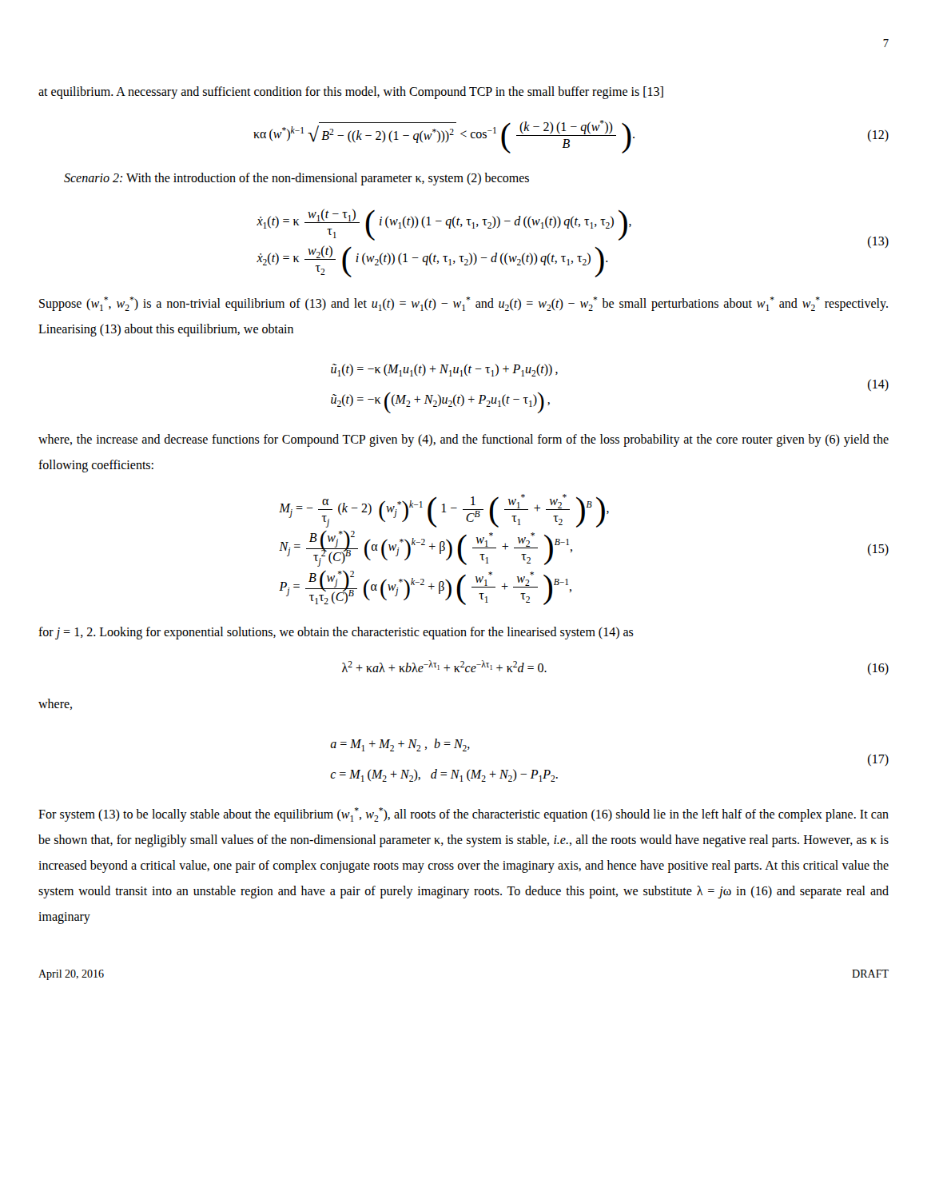7
at equilibrium. A necessary and sufficient condition for this model, with Compound TCP in the small buffer regime is [13]
κα (w*)k−1 √B2 − ((k − 2) (1 − q(w*)))2 < cos−1 ( (k − 2) (1 − q(w*)) B ).
(12)
Scenario 2: With the introduction of the non-dimensional parameter κ, system (2) becomes
ẋ1(t) = κ w1(t − τ1) τ1 ( i (w1(t)) (1 − q(t, τ1, τ2)) − d ((w1(t)) q(t, τ1, τ2) ),
ẋ2(t) = κ w2(t) τ2 ( i (w2(t)) (1 − q(t, τ1, τ2)) − d ((w2(t)) q(t, τ1, τ2) ).
(13)
Suppose (w1*, w2*) is a non-trivial equilibrium of (13) and let u1(t) = w1(t) − w1* and u2(t) = w2(t) − w2* be small perturbations about w1* and w2* respectively. Linearising (13) about this equilibrium, we obtain
ũ1(t) = −κ (M1u1(t) + N1u1(t − τ1) + P1u2(t)) ,
ũ2(t) = −κ ((M2 + N2)u2(t) + P2u1(t − τ1)) ,
(14)
where, the increase and decrease functions for Compound TCP given by (4), and the functional form of the loss probability at the core router given by (6) yield the following coefficients:
Mj = − ατj (k − 2) (wj*)k−1 ( 1 − 1 CB ( w1*τ1 + w2*τ2 )B ),
Nj = B (wj*)2 τj2 (C)B (α (wj*)k−2 + β) ( w1*τ1 + w2*τ2 )B−1,
Pj = B (wj*)2 τ1τ2 (C)B (α (wj*)k−2 + β) ( w1*τ1 + w2*τ2 )B−1,
(15)
for j = 1, 2. Looking for exponential solutions, we obtain the characteristic equation for the linearised system (14) as
λ2 + κaλ + κbλe−λτ1 + κ2ce−λτ1 + κ2d = 0.
(16)
where,
a = M1 + M2 + N2 , b = N2,
c = M1 (M2 + N2), d = N1 (M2 + N2) − P1P2.
(17)
For system (13) to be locally stable about the equilibrium (w1*, w2*), all roots of the characteristic equation (16) should lie in the left half of the complex plane. It can be shown that, for negligibly small values of the non-dimensional parameter κ, the system is stable, i.e., all the roots would have negative real parts. However, as κ is increased beyond a critical value, one pair of complex conjugate roots may cross over the imaginary axis, and hence have positive real parts. At this critical value the system would transit into an unstable region and have a pair of purely imaginary roots. To deduce this point, we substitute λ = jω in (16) and separate real and imaginary
April 20, 2016 DRAFT